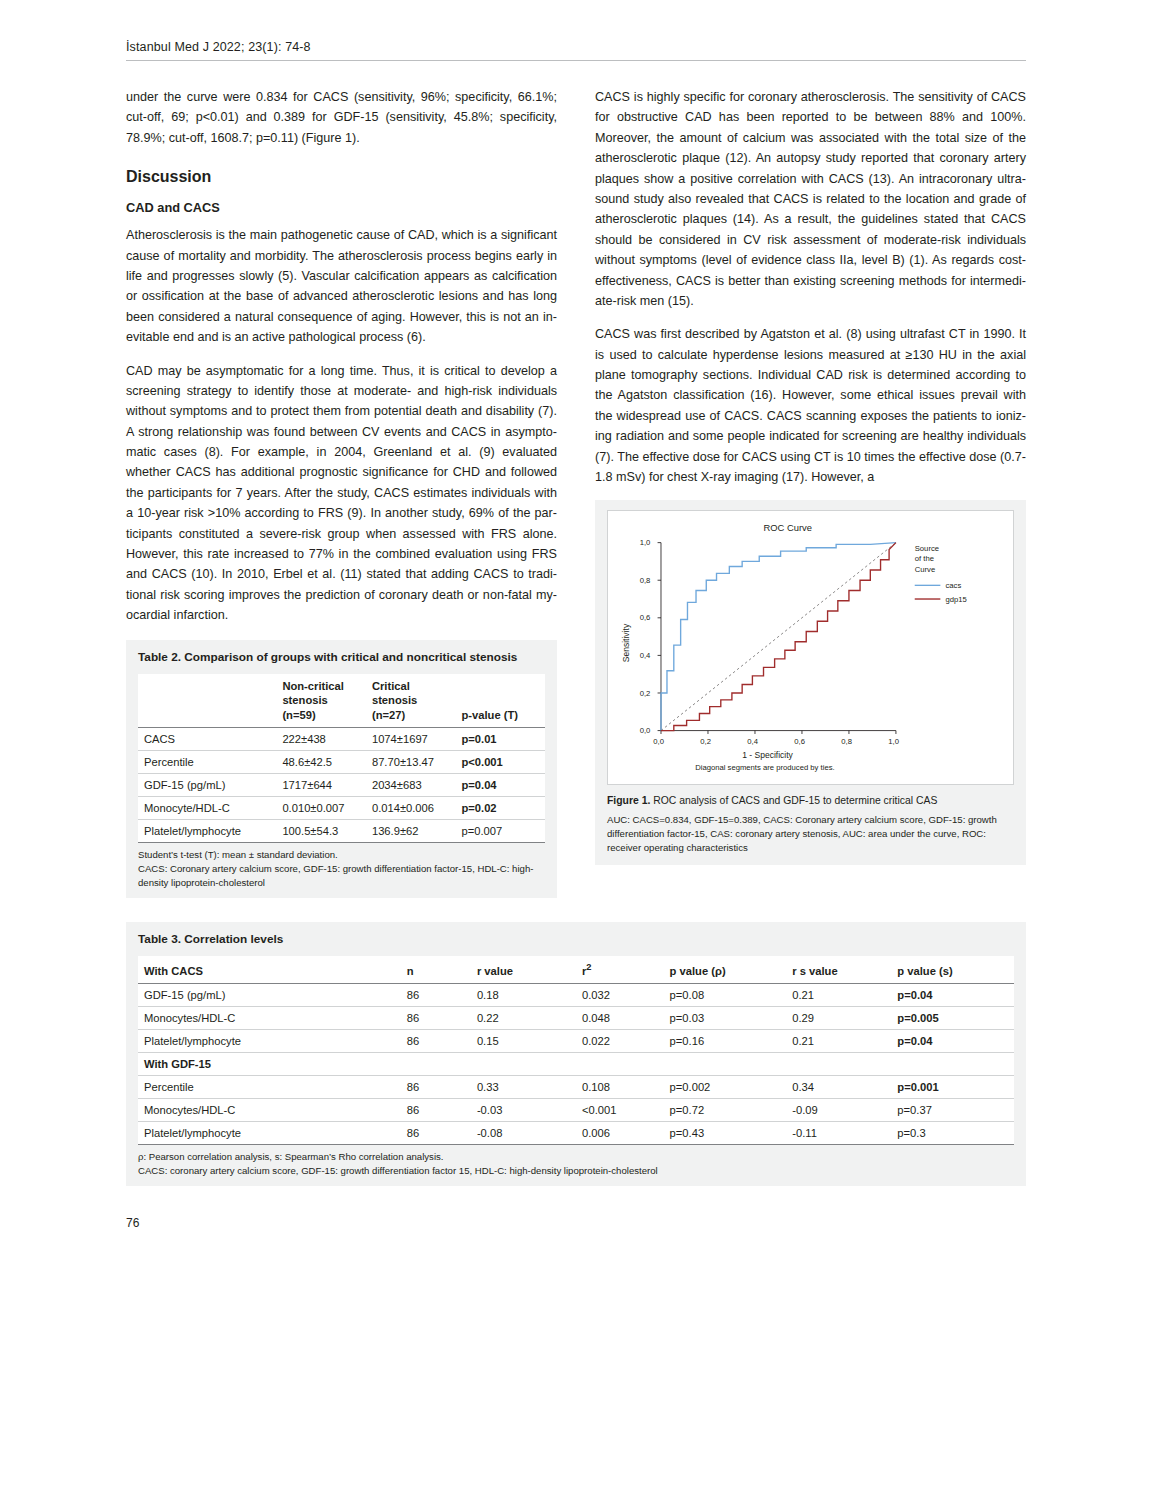İstanbul Med J 2022; 23(1): 74-8
under the curve were 0.834 for CACS (sensitivity, 96%; specificity, 66.1%; cut-off, 69; p<0.01) and 0.389 for GDF-15 (sensitivity, 45.8%; specificity, 78.9%; cut-off, 1608.7; p=0.11) (Figure 1).
Discussion
CAD and CACS
Atherosclerosis is the main pathogenetic cause of CAD, which is a significant cause of mortality and morbidity. The atherosclerosis process begins early in life and progresses slowly (5). Vascular calcification appears as calcification or ossification at the base of advanced atherosclerotic lesions and has long been considered a natural consequence of aging. However, this is not an inevitable end and is an active pathological process (6).
CAD may be asymptomatic for a long time. Thus, it is critical to develop a screening strategy to identify those at moderate- and high-risk individuals without symptoms and to protect them from potential death and disability (7). A strong relationship was found between CV events and CACS in asymptomatic cases (8). For example, in 2004, Greenland et al. (9) evaluated whether CACS has additional prognostic significance for CHD and followed the participants for 7 years. After the study, CACS estimates individuals with a 10-year risk >10% according to FRS (9). In another study, 69% of the participants constituted a severe-risk group when assessed with FRS alone. However, this rate increased to 77% in the combined evaluation using FRS and CACS (10). In 2010, Erbel et al. (11) stated that adding CACS to traditional risk scoring improves the prediction of coronary death or non-fatal myocardial infarction.
Table 2. Comparison of groups with critical and noncritical stenosis
| | Non-critical stenosis (n=59) | Critical stenosis (n=27) | p-value (T) |
| --- | --- | --- | --- |
| CACS | 222±438 | 1074±1697 | p=0.01 |
| Percentile | 48.6±42.5 | 87.70±13.47 | p<0.001 |
| GDF-15 (pg/mL) | 1717±644 | 2034±683 | p=0.04 |
| Monocyte/HDL-C | 0.010±0.007 | 0.014±0.006 | p=0.02 |
| Platelet/lymphocyte | 100.5±54.3 | 136.9±62 | p=0.007 |
Student’s t-test (T): mean ± standard deviation.
CACS: Coronary artery calcium score, GDF-15: growth differentiation factor-15, HDL-C: high-density lipoprotein-cholesterol
CACS is highly specific for coronary atherosclerosis. The sensitivity of CACS for obstructive CAD has been reported to be between 88% and 100%. Moreover, the amount of calcium was associated with the total size of the atherosclerotic plaque (12). An autopsy study reported that coronary artery plaques show a positive correlation with CACS (13). An intracoronary ultrasound study also revealed that CACS is related to the location and grade of atherosclerotic plaques (14). As a result, the guidelines stated that CACS should be considered in CV risk assessment of moderate-risk individuals without symptoms (level of evidence class IIa, level B) (1). As regards cost-effectiveness, CACS is better than existing screening methods for intermediate-risk men (15).
CACS was first described by Agatston et al. (8) using ultrafast CT in 1990. It is used to calculate hyperdense lesions measured at ≥130 HU in the axial plane tomography sections. Individual CAD risk is determined according to the Agatston classification (16). However, some ethical issues prevail with the widespread use of CACS. CACS scanning exposes the patients to ionizing radiation and some people indicated for screening are healthy individuals (7). The effective dose for CACS using CT is 10 times the effective dose (0.7-1.8 mSv) for chest X-ray imaging (17). However, a
ROC Curve 0,0 0,2 0,4 0,6 0,8 1,0 0,0 0,2 0,4 0,6 0,8 1,0 1 - Specificity Sensitivity Source of the Curve cacs gdp15 Diagonal segments are produced by ties.
Figure 1. ROC analysis of CACS and GDF-15 to determine critical CAS
AUC: CACS=0.834, GDF-15=0.389, CACS: Coronary artery calcium score, GDF-15: growth differentiation factor-15, CAS: coronary artery stenosis, AUC: area under the curve, ROC: receiver operating characteristics
Table 3. Correlation levels
| With CACS | n | r value | r 2 | p value (ρ) | r s value | p value (s) |
| --- | --- | --- | --- | --- | --- | --- |
| GDF-15 (pg/mL) | 86 | 0.18 | 0.032 | p=0.08 | 0.21 | p=0.04 |
| Monocytes/HDL-C | 86 | 0.22 | 0.048 | p=0.03 | 0.29 | p=0.005 |
| Platelet/lymphocyte | 86 | 0.15 | 0.022 | p=0.16 | 0.21 | p=0.04 |
| With GDF-15 | | | | | | |
| Percentile | 86 | 0.33 | 0.108 | p=0.002 | 0.34 | p=0.001 |
| Monocytes/HDL-C | 86 | -0.03 | <0.001 | p=0.72 | -0.09 | p=0.37 |
| Platelet/lymphocyte | 86 | -0.08 | 0.006 | p=0.43 | -0.11 | p=0.3 |
ρ: Pearson correlation analysis, s: Spearman’s Rho correlation analysis.
CACS: coronary artery calcium score, GDF-15: growth differentiation factor 15, HDL-C: high-density lipoprotein-cholesterol
76